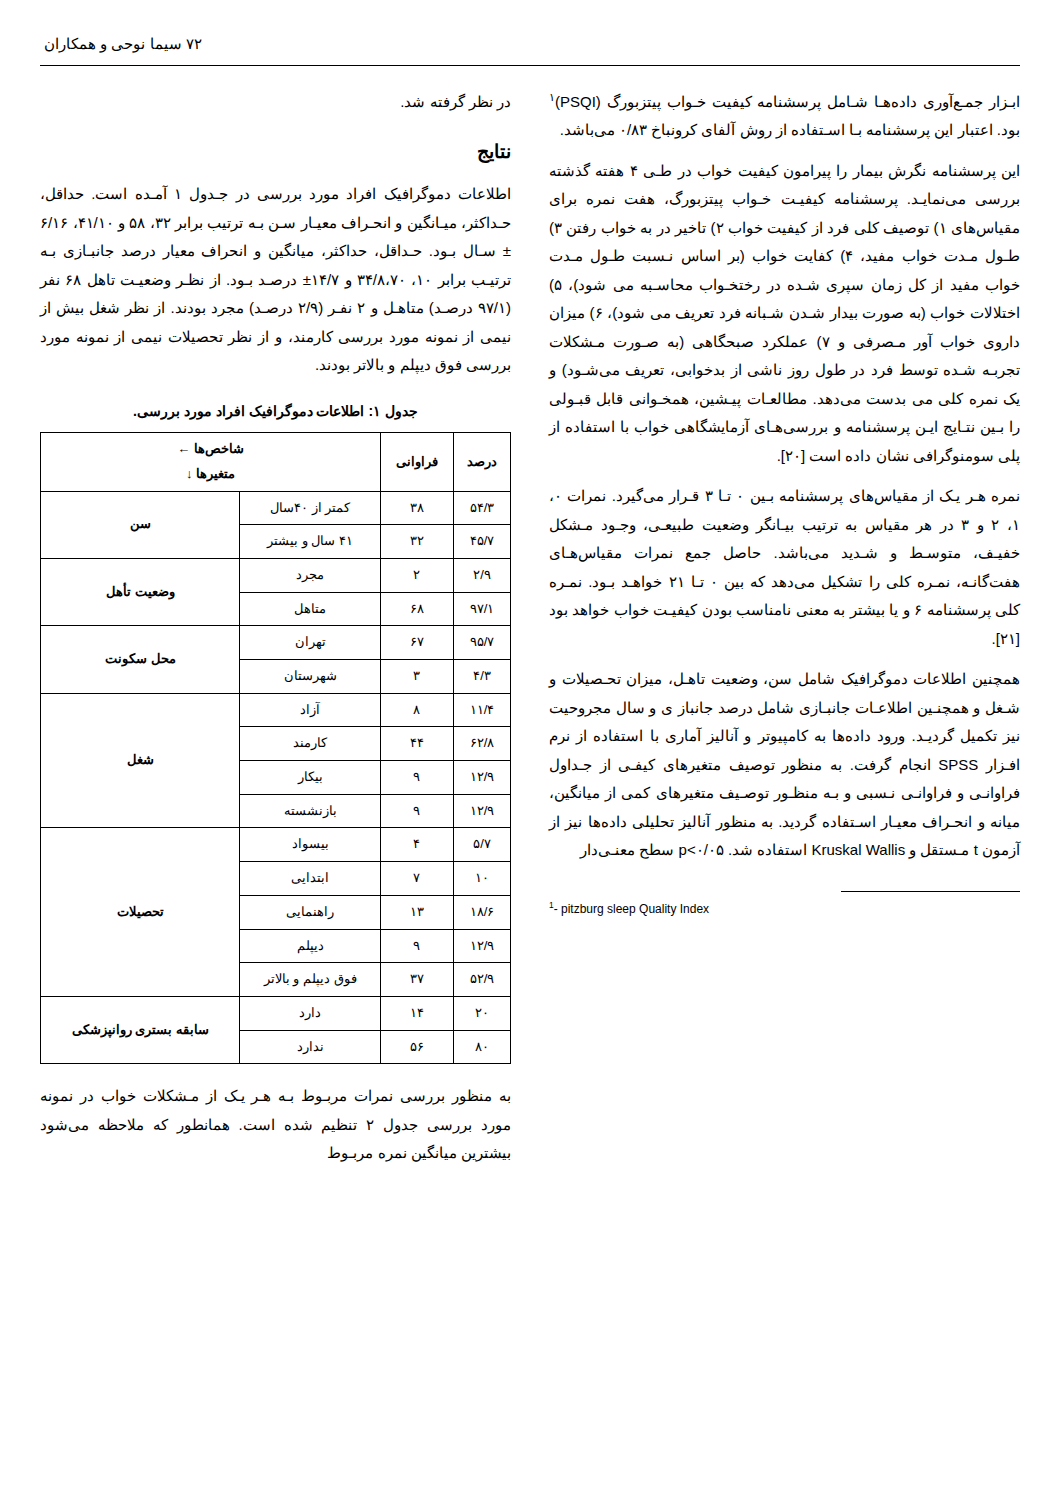۷۲ سیما نوحی و همکاران
ابـزار جمـع‌آوری داده‌هـا شـامل پرسشنامه کیفیت خـواب پیتزبورگ (PSQI)۱ بود. اعتبار این پرسشنامه بـا اسـتفاده از روش آلفای کرونباخ ۰/۸۳ می‌باشد.
این پرسشنامه نگرش بیمار را پیرامون کیفیت خواب در طـی ۴ هفته گذشته بررسی می‌نمایـد. پرسشنامه کیفیـت خـواب پیتزبورگ، هفت نمره برای مقیاس‌های ۱) توصیف کلی فرد از کیفیت خواب ۲) تاخیر در به خواب رفتن ۳) طـول مـدت خواب مفید، ۴) کفایت خواب (بر اساس نـسبت طـول مـدت خواب مفید از کل زمان سپری شـده در رختخـواب محاسـبه می شود)، ۵) اختلالات خواب (به صورت بیدار شـدن شـبانه فرد تعریف می شود)، ۶) میزان داروی خواب آور مـصرفی و ۷) عملکرد صبحگاهی (به صـورت مـشکلات تجربـه شـده توسط فرد در طول روز ناشی از بدخوابی، تعریف می‌شـود) و یک نمره کلی می بدست می‌دهد. مطالعـات پیـشین، همخـوانی قابل قبـولی را بـین نتـایج ایـن پرسشنامه و بررسی‌هـای آزمایشگاهی خواب با استفاده از پلی سومنوگرافی نشان داده است [۲۰].
نمره هـر یـک از مقیاس‌های پرسشنامه بـین ۰ تـا ۳ قـرار می‌گیرد. نمرات ۰، ۱، ۲ و ۳ در هر مقیاس به ترتیب بیـانگر وضعیت طبیعـی، وجـود مـشکل خفیـف، متوسـط و شـدید می‌باشد. حاصل جمع نمرات مقیاس‌هـای هفت‌گانـه، نمـره کلی را تشکیل می‌دهد که بین ۰ تـا ۲۱ خواهـد بـود. نمـره کلی پرسشنامه ۶ و یا بیشتر به معنی نامناسب بودن کیفیـت خواب خواهد بود [۲۱].
همچنین اطلاعات دموگرافیک شامل سن، وضعیت تاهـل، میزان تحـصیلات و شـغل و همچنـین اطلاعـات جانبـازی شامل درصد جانباز ی و سال مجروحیت نیز تکمیل گردیـد. ورود داده‌ها به کامپیوتر و آنالیز آماری با استفاده از نرم افـزار SPSS انجام گرفت. به منظور توصیف متغیرهای کیفـی از جـداول فراوانـی و فراوانـی نـسبی و بـه منظـور توصـیف متغیرهای کمی از میانگین، میانه و انحـراف معیـار اسـتفاده گردید. به منظور آنالیز تحلیلی داده‌ها نیز از آزمون t مـستقل و Kruskal Wallis استفاده شد. p<۰/۰۵ سطح معنـی‌دار
1- pitzburg sleep Quality Index
در نظر گرفته شد.
نتایج
اطلاعات دموگرافیک افراد مورد بررسی در جـدول ۱ آمـده است. حداقل، حـداکثر، میـانگین و انحـراف معیـار سـن بـه ترتیب برابر ۳۲، ۵۸ و ۴۱/۱۰، ۶/۱۶ ± سـال بـود. حـداقل، حداکثر، میانگین و انحراف معیار درصد جانبـازی بـه ترتیـب برابر ۱۰، ۳۴/۸،۷۰ و ۱۴/۷± درصـد بـود. از نظـر وضعیـت تاهل ۶۸ نفر (۹۷/۱ درصـد) متاهـل و ۲ نفـر (۲/۹ درصـد) مجرد بودند. از نظر شغل بیش از نیمی از نمونه مورد بررسی کارمند، و از نظر تحصیلات نیمی از نمونه مورد بررسی فوق دیپلم و بالاتر بودند.
جدول ۱: اطلاعات دموگرافیک افراد مورد بررسی.
| درصد | فراوانی | شاخص‌ها ← متغیرها ↓ |
| --- | --- | --- |
| ۵۴/۳ | ۳۸ | کمتر از ۴۰سال | سن |
| ۴۵/۷ | ۳۲ | ۴۱ سال و بیشتر |
| ۲/۹ | ۲ | مجرد | وضعیت تأهل |
| ۹۷/۱ | ۶۸ | متاهل |
| ۹۵/۷ | ۶۷ | تهران | محل سکونت |
| ۴/۳ | ۳ | شهرستان |
| ۱۱/۴ | ۸ | آزاد | شغل |
| ۶۲/۸ | ۴۴ | کارمند |
| ۱۲/۹ | ۹ | بیکار |
| ۱۲/۹ | ۹ | بازنشسته |
| ۵/۷ | ۴ | بیسواد | تحصیلات |
| ۱۰ | ۷ | ابتدایی |
| ۱۸/۶ | ۱۳ | راهنمایی |
| ۱۲/۹ | ۹ | دیپلم |
| ۵۲/۹ | ۳۷ | فوق دیپلم و بالاتر |
| ۲۰ | ۱۴ | دارد | سابقه بستری روانپزشکی |
| ۸۰ | ۵۶ | ندارد |
به منظور بررسی نمرات مربـوط بـه هـر یـک از مـشکلات خواب در نمونه مورد بررسی جدول ۲ تنظیم شده است. همانطور که ملاحظه می‌شود بیشترین میانگین نمره مربـوط